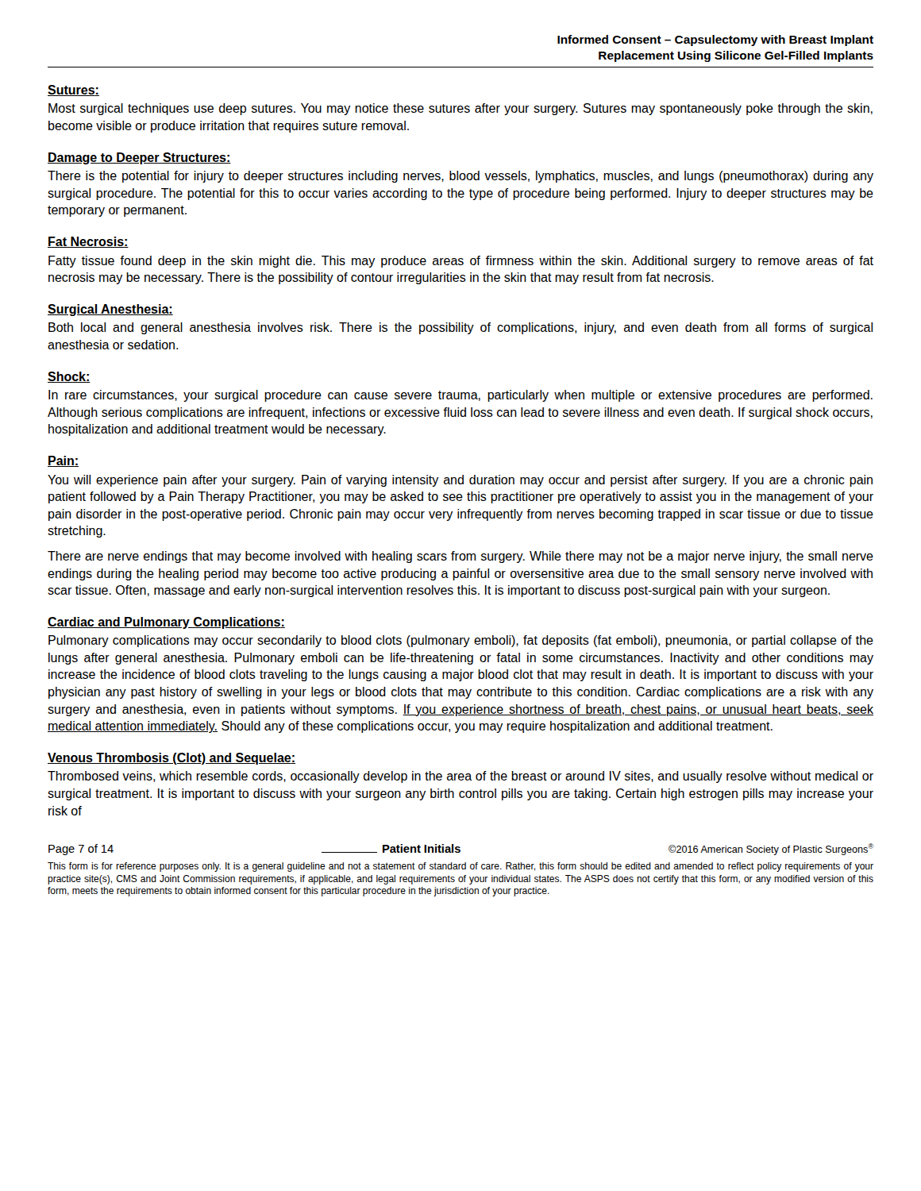Informed Consent – Capsulectomy with Breast Implant
Replacement Using Silicone Gel-Filled Implants
Sutures:
Most surgical techniques use deep sutures. You may notice these sutures after your surgery. Sutures may spontaneously poke through the skin, become visible or produce irritation that requires suture removal.
Damage to Deeper Structures:
There is the potential for injury to deeper structures including nerves, blood vessels, lymphatics, muscles, and lungs (pneumothorax) during any surgical procedure. The potential for this to occur varies according to the type of procedure being performed. Injury to deeper structures may be temporary or permanent.
Fat Necrosis:
Fatty tissue found deep in the skin might die. This may produce areas of firmness within the skin. Additional surgery to remove areas of fat necrosis may be necessary. There is the possibility of contour irregularities in the skin that may result from fat necrosis.
Surgical Anesthesia:
Both local and general anesthesia involves risk. There is the possibility of complications, injury, and even death from all forms of surgical anesthesia or sedation.
Shock:
In rare circumstances, your surgical procedure can cause severe trauma, particularly when multiple or extensive procedures are performed. Although serious complications are infrequent, infections or excessive fluid loss can lead to severe illness and even death. If surgical shock occurs, hospitalization and additional treatment would be necessary.
Pain:
You will experience pain after your surgery. Pain of varying intensity and duration may occur and persist after surgery. If you are a chronic pain patient followed by a Pain Therapy Practitioner, you may be asked to see this practitioner pre operatively to assist you in the management of your pain disorder in the post-operative period. Chronic pain may occur very infrequently from nerves becoming trapped in scar tissue or due to tissue stretching.
There are nerve endings that may become involved with healing scars from surgery. While there may not be a major nerve injury, the small nerve endings during the healing period may become too active producing a painful or oversensitive area due to the small sensory nerve involved with scar tissue. Often, massage and early non-surgical intervention resolves this. It is important to discuss post-surgical pain with your surgeon.
Cardiac and Pulmonary Complications:
Pulmonary complications may occur secondarily to blood clots (pulmonary emboli), fat deposits (fat emboli), pneumonia, or partial collapse of the lungs after general anesthesia. Pulmonary emboli can be life-threatening or fatal in some circumstances. Inactivity and other conditions may increase the incidence of blood clots traveling to the lungs causing a major blood clot that may result in death. It is important to discuss with your physician any past history of swelling in your legs or blood clots that may contribute to this condition. Cardiac complications are a risk with any surgery and anesthesia, even in patients without symptoms. If you experience shortness of breath, chest pains, or unusual heart beats, seek medical attention immediately. Should any of these complications occur, you may require hospitalization and additional treatment.
Venous Thrombosis (Clot) and Sequelae:
Thrombosed veins, which resemble cords, occasionally develop in the area of the breast or around IV sites, and usually resolve without medical or surgical treatment. It is important to discuss with your surgeon any birth control pills you are taking. Certain high estrogen pills may increase your risk of
Page 7 of 14 Patient Initials ©2016 American Society of Plastic Surgeons®
This form is for reference purposes only. It is a general guideline and not a statement of standard of care. Rather, this form should be edited and amended to reflect policy requirements of your practice site(s), CMS and Joint Commission requirements, if applicable, and legal requirements of your individual states. The ASPS does not certify that this form, or any modified version of this form, meets the requirements to obtain informed consent for this particular procedure in the jurisdiction of your practice.